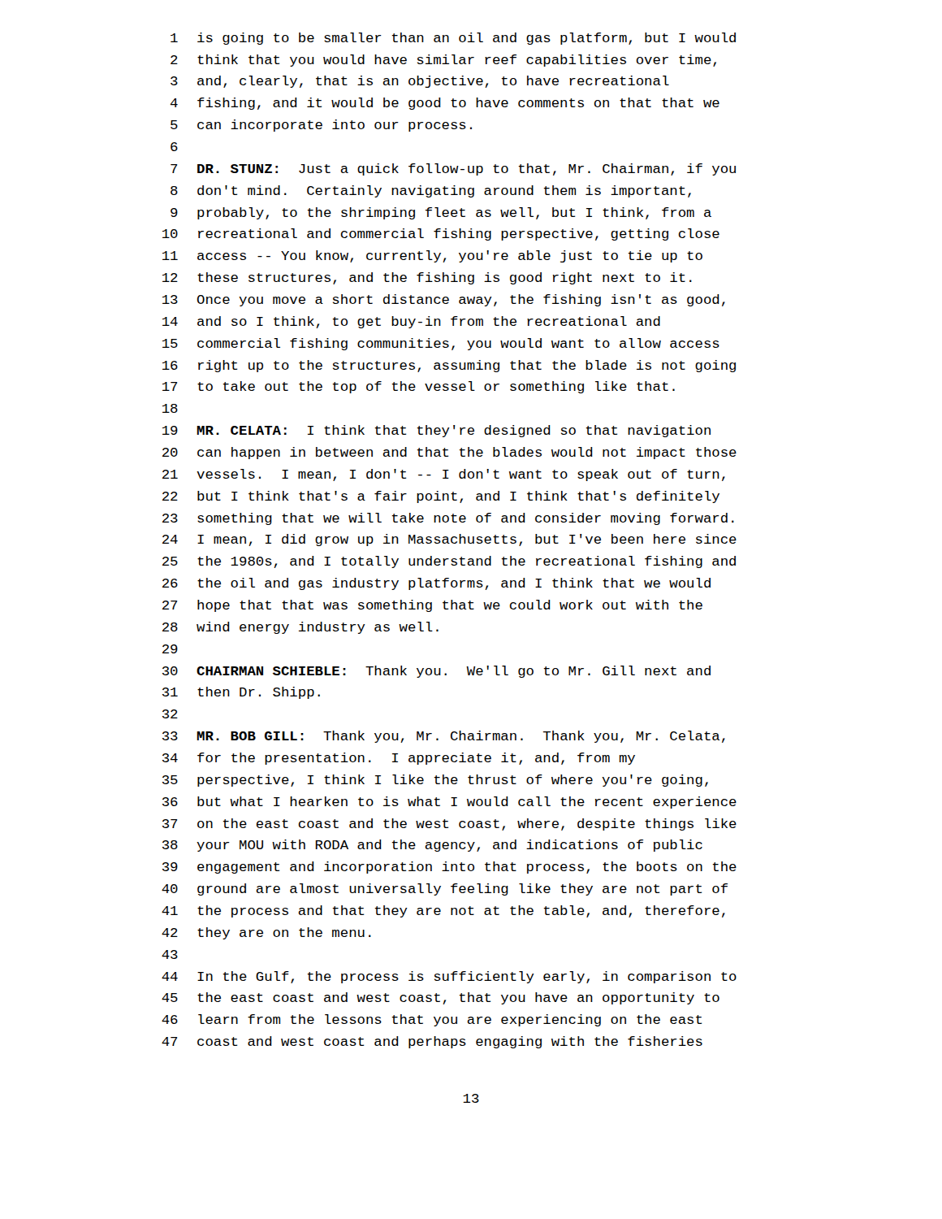is going to be smaller than an oil and gas platform, but I would
think that you would have similar reef capabilities over time,
and, clearly, that is an objective, to have recreational
fishing, and it would be good to have comments on that that we
can incorporate into our process.
DR. STUNZ: Just a quick follow-up to that, Mr. Chairman, if you
don't mind. Certainly navigating around them is important,
probably, to the shrimping fleet as well, but I think, from a
recreational and commercial fishing perspective, getting close
access -- You know, currently, you're able just to tie up to
these structures, and the fishing is good right next to it.
Once you move a short distance away, the fishing isn't as good,
and so I think, to get buy-in from the recreational and
commercial fishing communities, you would want to allow access
right up to the structures, assuming that the blade is not going
to take out the top of the vessel or something like that.
MR. CELATA: I think that they're designed so that navigation
can happen in between and that the blades would not impact those
vessels. I mean, I don't -- I don't want to speak out of turn,
but I think that's a fair point, and I think that's definitely
something that we will take note of and consider moving forward.
I mean, I did grow up in Massachusetts, but I've been here since
the 1980s, and I totally understand the recreational fishing and
the oil and gas industry platforms, and I think that we would
hope that that was something that we could work out with the
wind energy industry as well.
CHAIRMAN SCHIEBLE: Thank you. We'll go to Mr. Gill next and
then Dr. Shipp.
MR. BOB GILL: Thank you, Mr. Chairman. Thank you, Mr. Celata,
for the presentation. I appreciate it, and, from my
perspective, I think I like the thrust of where you're going,
but what I hearken to is what I would call the recent experience
on the east coast and the west coast, where, despite things like
your MOU with RODA and the agency, and indications of public
engagement and incorporation into that process, the boots on the
ground are almost universally feeling like they are not part of
the process and that they are not at the table, and, therefore,
they are on the menu.
In the Gulf, the process is sufficiently early, in comparison to
the east coast and west coast, that you have an opportunity to
learn from the lessons that you are experiencing on the east
coast and west coast and perhaps engaging with the fisheries
13